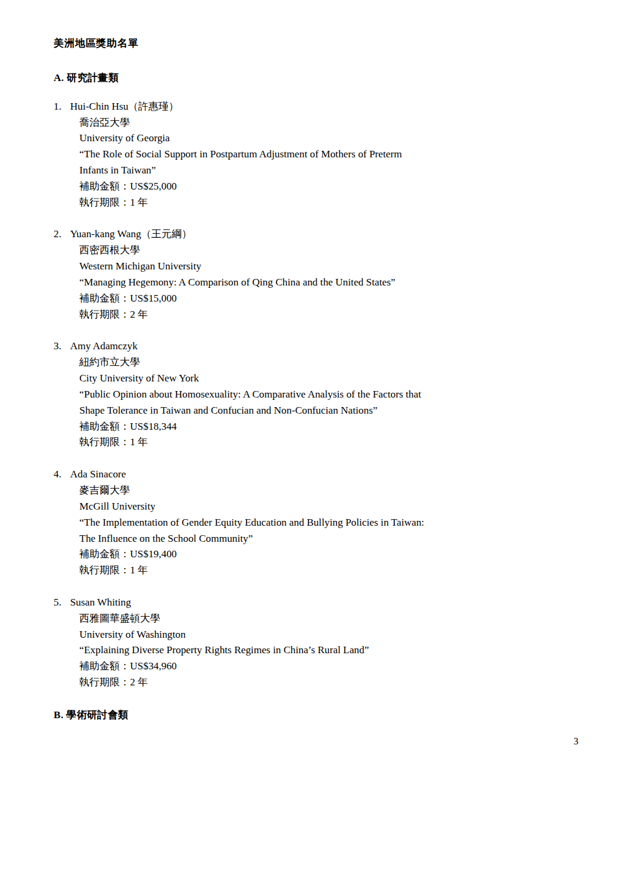美洲地區獎助名單
A. 研究計畫類
1. Hui-Chin Hsu（許惠瑾） 喬治亞大學 University of Georgia “The Role of Social Support in Postpartum Adjustment of Mothers of Preterm Infants in Taiwan” 補助金額：US$25,000 執行期限：1 年
2. Yuan-kang Wang（王元綱） 西密西根大學 Western Michigan University “Managing Hegemony: A Comparison of Qing China and the United States” 補助金額：US$15,000 執行期限：2 年
3. Amy Adamczyk 紐約市立大學 City University of New York “Public Opinion about Homosexuality: A Comparative Analysis of the Factors that Shape Tolerance in Taiwan and Confucian and Non-Confucian Nations” 補助金額：US$18,344 執行期限：1 年
4. Ada Sinacore 麥吉爾大學 McGill University “The Implementation of Gender Equity Education and Bullying Policies in Taiwan: The Influence on the School Community” 補助金額：US$19,400 執行期限：1 年
5. Susan Whiting 西雅圖華盛頓大學 University of Washington “Explaining Diverse Property Rights Regimes in China’s Rural Land” 補助金額：US$34,960 執行期限：2 年
B. 學術研討會類
3